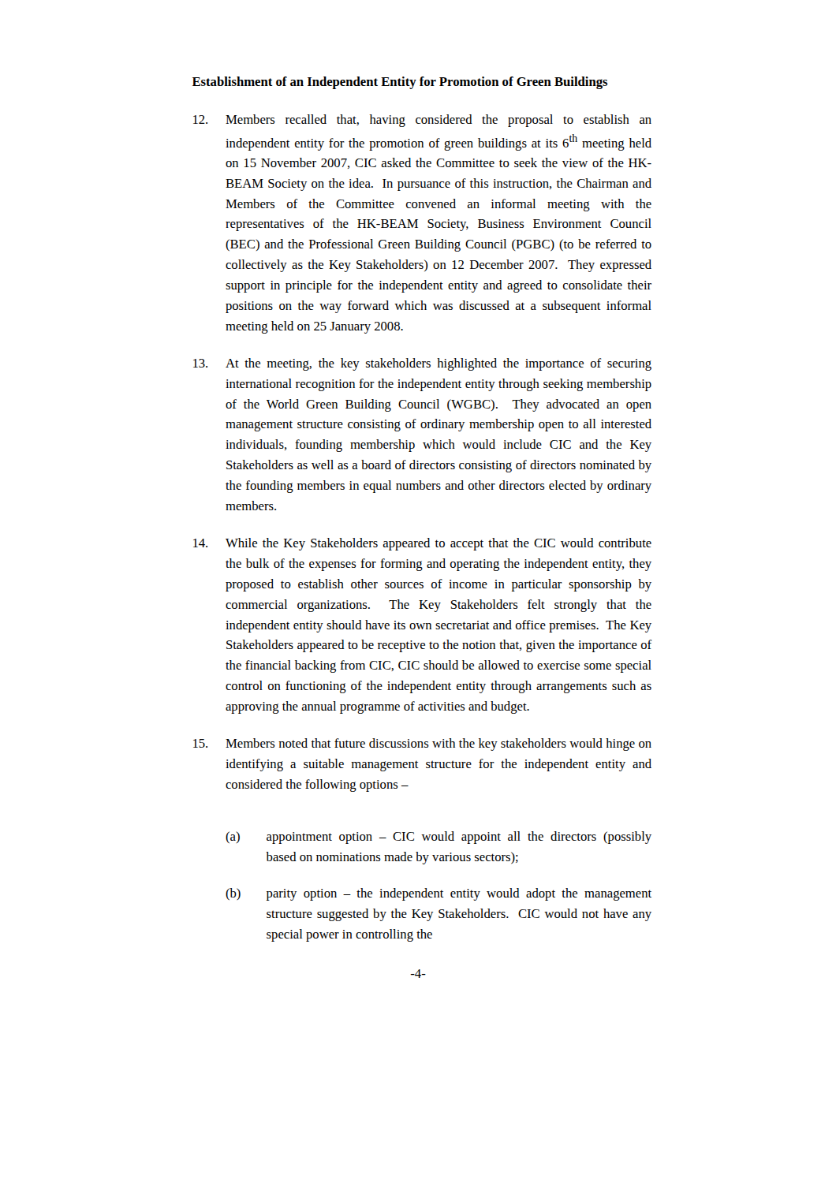Establishment of an Independent Entity for Promotion of Green Buildings
12.
Members recalled that, having considered the proposal to establish an independent entity for the promotion of green buildings at its 6th meeting held on 15 November 2007, CIC asked the Committee to seek the view of the HK-BEAM Society on the idea. In pursuance of this instruction, the Chairman and Members of the Committee convened an informal meeting with the representatives of the HK-BEAM Society, Business Environment Council (BEC) and the Professional Green Building Council (PGBC) (to be referred to collectively as the Key Stakeholders) on 12 December 2007. They expressed support in principle for the independent entity and agreed to consolidate their positions on the way forward which was discussed at a subsequent informal meeting held on 25 January 2008.
13.
At the meeting, the key stakeholders highlighted the importance of securing international recognition for the independent entity through seeking membership of the World Green Building Council (WGBC). They advocated an open management structure consisting of ordinary membership open to all interested individuals, founding membership which would include CIC and the Key Stakeholders as well as a board of directors consisting of directors nominated by the founding members in equal numbers and other directors elected by ordinary members.
14.
While the Key Stakeholders appeared to accept that the CIC would contribute the bulk of the expenses for forming and operating the independent entity, they proposed to establish other sources of income in particular sponsorship by commercial organizations. The Key Stakeholders felt strongly that the independent entity should have its own secretariat and office premises. The Key Stakeholders appeared to be receptive to the notion that, given the importance of the financial backing from CIC, CIC should be allowed to exercise some special control on functioning of the independent entity through arrangements such as approving the annual programme of activities and budget.
15.
Members noted that future discussions with the key stakeholders would hinge on identifying a suitable management structure for the independent entity and considered the following options –
(a) appointment option – CIC would appoint all the directors (possibly based on nominations made by various sectors);
(b) parity option – the independent entity would adopt the management structure suggested by the Key Stakeholders. CIC would not have any special power in controlling the
-4-